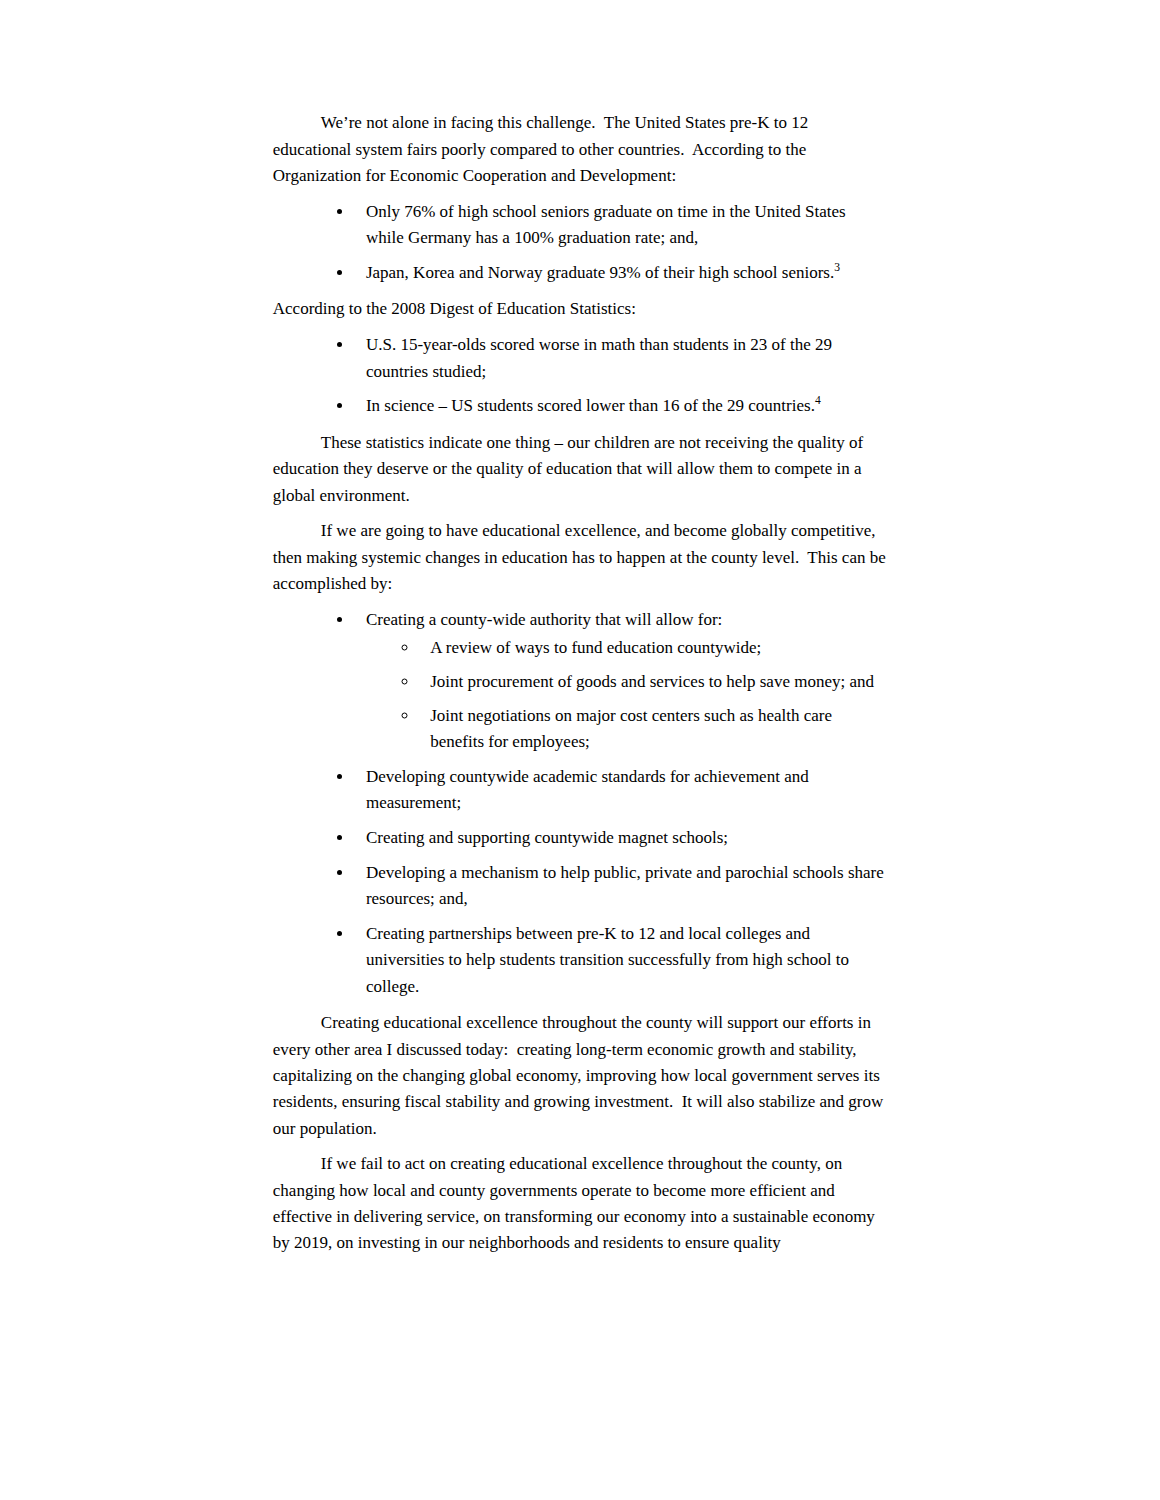We’re not alone in facing this challenge. The United States pre-K to 12 educational system fairs poorly compared to other countries. According to the Organization for Economic Cooperation and Development:
Only 76% of high school seniors graduate on time in the United States while Germany has a 100% graduation rate; and,
Japan, Korea and Norway graduate 93% of their high school seniors.3
According to the 2008 Digest of Education Statistics:
U.S. 15-year-olds scored worse in math than students in 23 of the 29 countries studied;
In science – US students scored lower than 16 of the 29 countries.4
These statistics indicate one thing – our children are not receiving the quality of education they deserve or the quality of education that will allow them to compete in a global environment.
If we are going to have educational excellence, and become globally competitive, then making systemic changes in education has to happen at the county level. This can be accomplished by:
Creating a county-wide authority that will allow for:
A review of ways to fund education countywide;
Joint procurement of goods and services to help save money; and
Joint negotiations on major cost centers such as health care benefits for employees;
Developing countywide academic standards for achievement and measurement;
Creating and supporting countywide magnet schools;
Developing a mechanism to help public, private and parochial schools share resources; and,
Creating partnerships between pre-K to 12 and local colleges and universities to help students transition successfully from high school to college.
Creating educational excellence throughout the county will support our efforts in every other area I discussed today: creating long-term economic growth and stability, capitalizing on the changing global economy, improving how local government serves its residents, ensuring fiscal stability and growing investment. It will also stabilize and grow our population.
If we fail to act on creating educational excellence throughout the county, on changing how local and county governments operate to become more efficient and effective in delivering service, on transforming our economy into a sustainable economy by 2019, on investing in our neighborhoods and residents to ensure quality